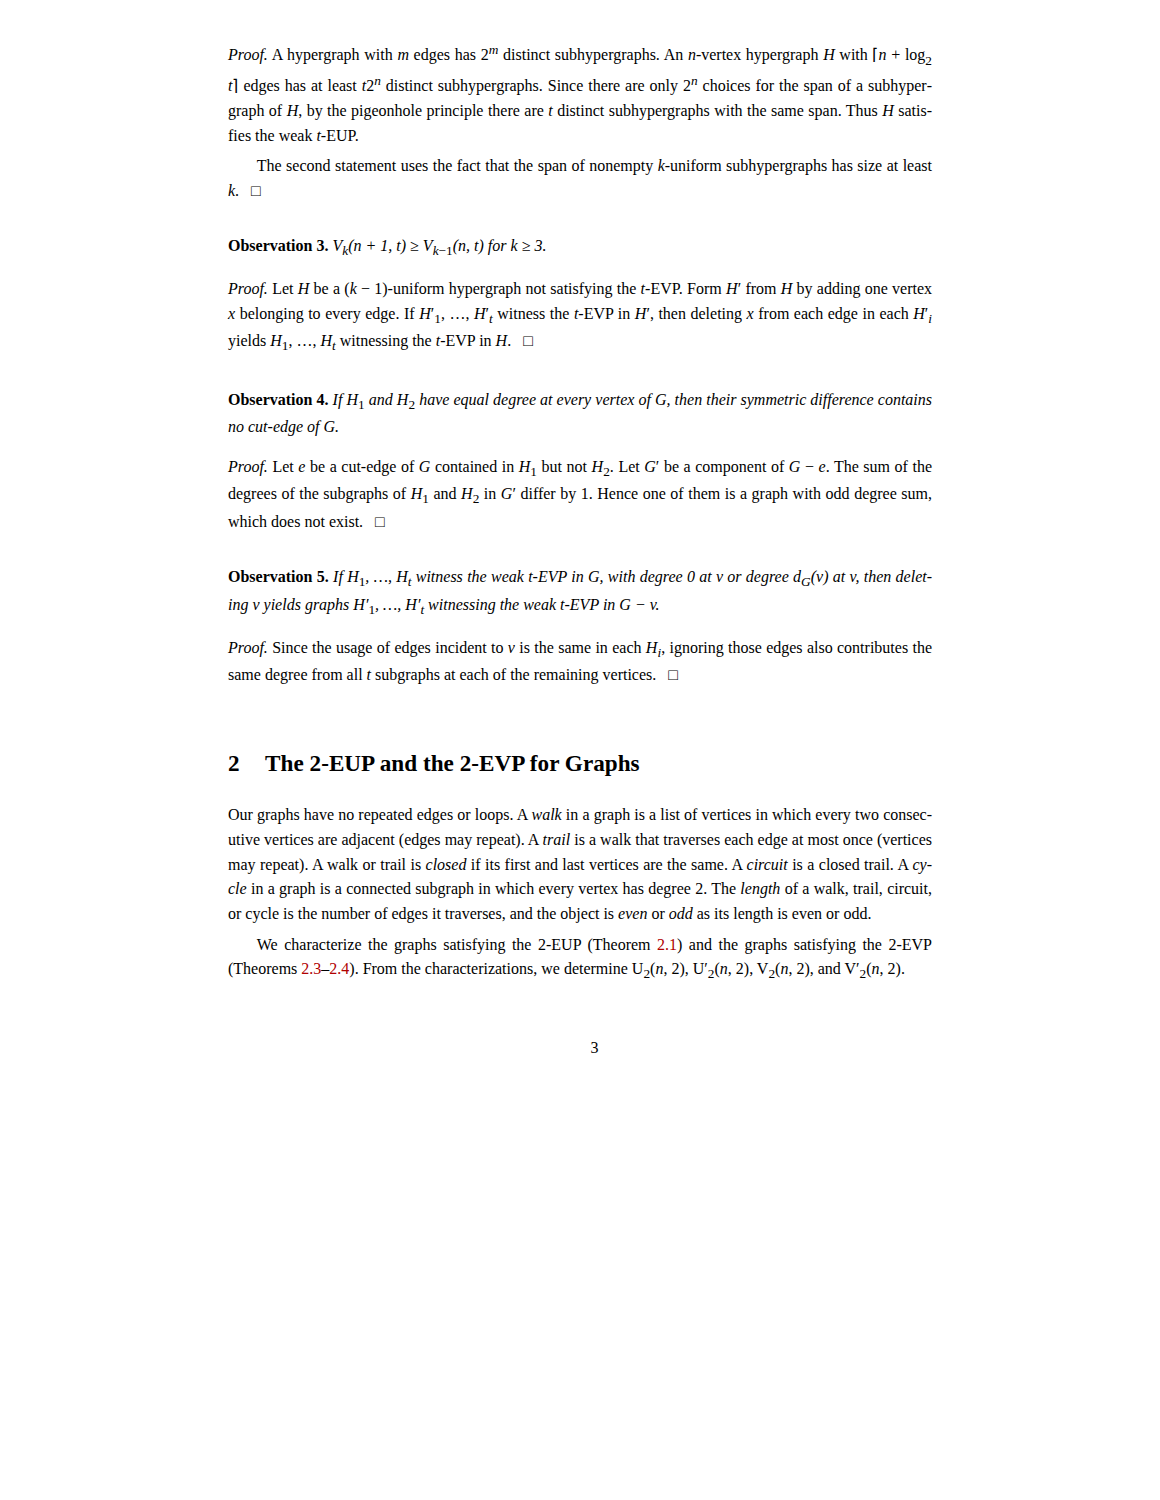Proof. A hypergraph with m edges has 2m distinct subhypergraphs. An n-vertex hypergraph H with ⌈n + log2 t⌉ edges has at least t2n distinct subhypergraphs. Since there are only 2n choices for the span of a subhypergraph of H, by the pigeonhole principle there are t distinct subhypergraphs with the same span. Thus H satisfies the weak t-EUP.
The second statement uses the fact that the span of nonempty k-uniform subhypergraphs has size at least k. □
Observation 3. Vk(n + 1, t) ≥ Vk−1(n, t) for k ≥ 3.
Proof. Let H be a (k − 1)-uniform hypergraph not satisfying the t-EVP. Form H′ from H by adding one vertex x belonging to every edge. If H′1, …, H′t witness the t-EVP in H′, then deleting x from each edge in each H′i yields H1, …, Ht witnessing the t-EVP in H. □
Observation 4. If H1 and H2 have equal degree at every vertex of G, then their symmetric difference contains no cut-edge of G.
Proof. Let e be a cut-edge of G contained in H1 but not H2. Let G′ be a component of G − e. The sum of the degrees of the subgraphs of H1 and H2 in G′ differ by 1. Hence one of them is a graph with odd degree sum, which does not exist. □
Observation 5. If H1, …, Ht witness the weak t-EVP in G, with degree 0 at v or degree dG(v) at v, then deleting v yields graphs H′1, …, H′t witnessing the weak t-EVP in G − v.
Proof. Since the usage of edges incident to v is the same in each Hi, ignoring those edges also contributes the same degree from all t subgraphs at each of the remaining vertices. □
2 The 2-EUP and the 2-EVP for Graphs
Our graphs have no repeated edges or loops. A walk in a graph is a list of vertices in which every two consecutive vertices are adjacent (edges may repeat). A trail is a walk that traverses each edge at most once (vertices may repeat). A walk or trail is closed if its first and last vertices are the same. A circuit is a closed trail. A cycle in a graph is a connected subgraph in which every vertex has degree 2. The length of a walk, trail, circuit, or cycle is the number of edges it traverses, and the object is even or odd as its length is even or odd.
We characterize the graphs satisfying the 2-EUP (Theorem 2.1) and the graphs satisfying the 2-EVP (Theorems 2.3–2.4). From the characterizations, we determine U2(n, 2), U′2(n, 2), V2(n, 2), and V′2(n, 2).
3